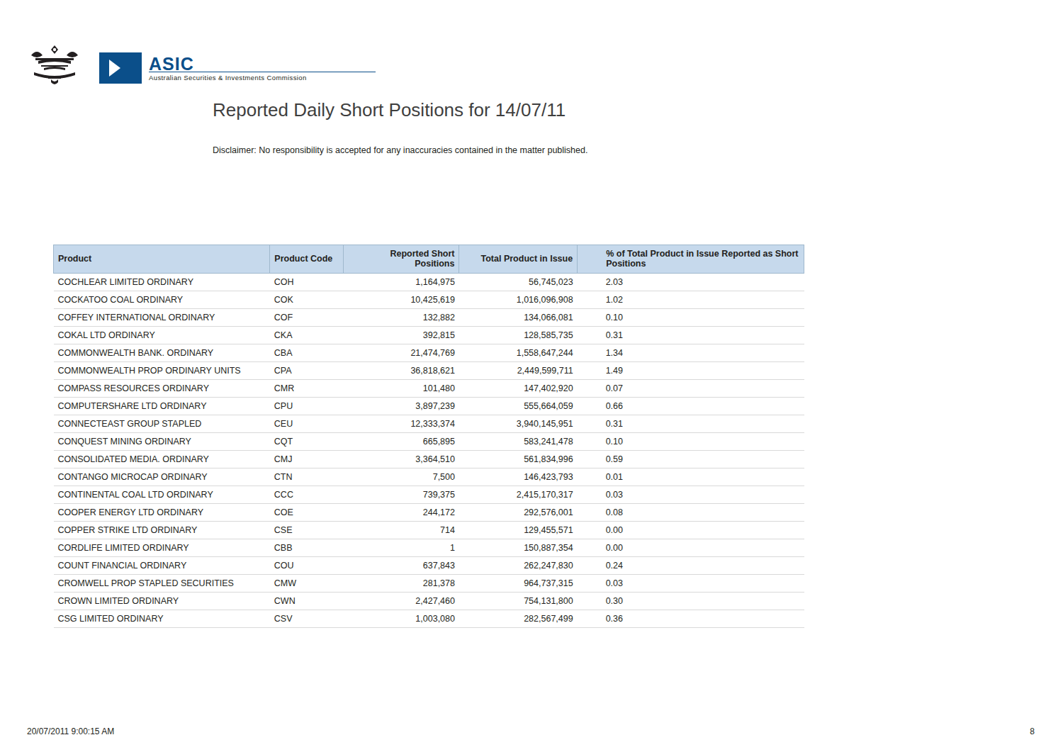ASIC
Australian Securities & Investments Commission
Reported Daily Short Positions for 14/07/11
Disclaimer: No responsibility is accepted for any inaccuracies contained in the matter published.
| Product | Product Code | Reported Short Positions | Total Product in Issue | % of Total Product in Issue Reported as Short Positions |
| --- | --- | --- | --- | --- |
| COCHLEAR LIMITED ORDINARY | COH | 1,164,975 | 56,745,023 | 2.03 |
| COCKATOO COAL ORDINARY | COK | 10,425,619 | 1,016,096,908 | 1.02 |
| COFFEY INTERNATIONAL ORDINARY | COF | 132,882 | 134,066,081 | 0.10 |
| COKAL LTD ORDINARY | CKA | 392,815 | 128,585,735 | 0.31 |
| COMMONWEALTH BANK. ORDINARY | CBA | 21,474,769 | 1,558,647,244 | 1.34 |
| COMMONWEALTH PROP ORDINARY UNITS | CPA | 36,818,621 | 2,449,599,711 | 1.49 |
| COMPASS RESOURCES ORDINARY | CMR | 101,480 | 147,402,920 | 0.07 |
| COMPUTERSHARE LTD ORDINARY | CPU | 3,897,239 | 555,664,059 | 0.66 |
| CONNECTEAST GROUP STAPLED | CEU | 12,333,374 | 3,940,145,951 | 0.31 |
| CONQUEST MINING ORDINARY | CQT | 665,895 | 583,241,478 | 0.10 |
| CONSOLIDATED MEDIA. ORDINARY | CMJ | 3,364,510 | 561,834,996 | 0.59 |
| CONTANGO MICROCAP ORDINARY | CTN | 7,500 | 146,423,793 | 0.01 |
| CONTINENTAL COAL LTD ORDINARY | CCC | 739,375 | 2,415,170,317 | 0.03 |
| COOPER ENERGY LTD ORDINARY | COE | 244,172 | 292,576,001 | 0.08 |
| COPPER STRIKE LTD ORDINARY | CSE | 714 | 129,455,571 | 0.00 |
| CORDLIFE LIMITED ORDINARY | CBB | 1 | 150,887,354 | 0.00 |
| COUNT FINANCIAL ORDINARY | COU | 637,843 | 262,247,830 | 0.24 |
| CROMWELL PROP STAPLED SECURITIES | CMW | 281,378 | 964,737,315 | 0.03 |
| CROWN LIMITED ORDINARY | CWN | 2,427,460 | 754,131,800 | 0.30 |
| CSG LIMITED ORDINARY | CSV | 1,003,080 | 282,567,499 | 0.36 |
20/07/2011 9:00:15 AM
8